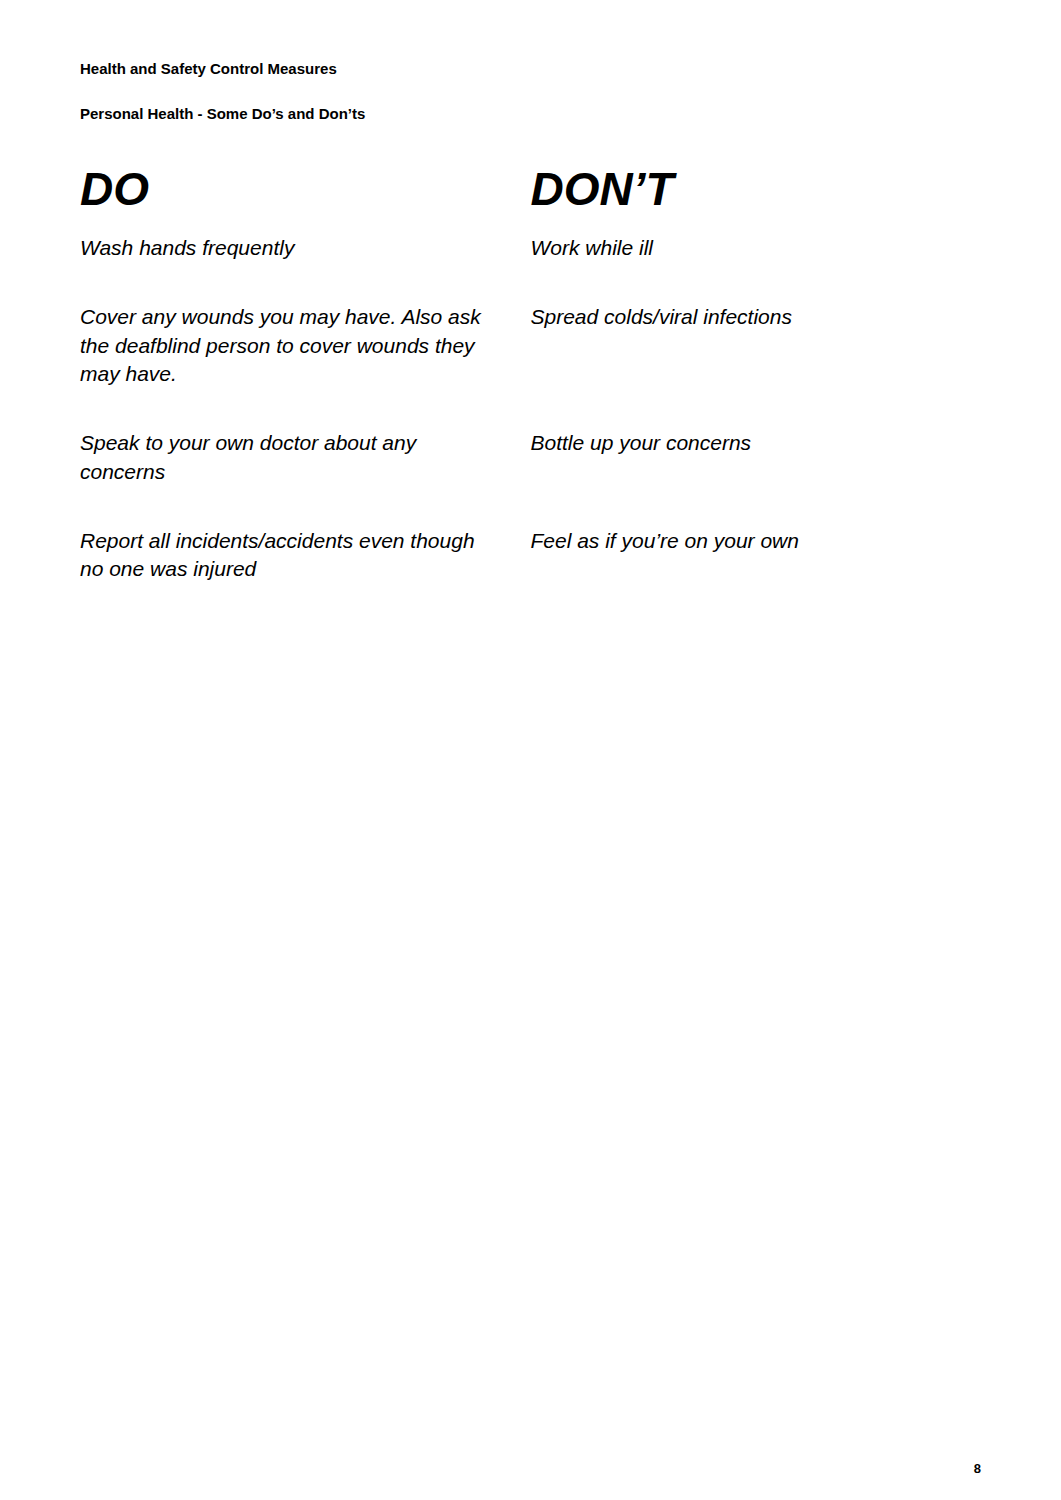Health and Safety Control Measures
Personal Health - Some Do’s and Don’ts
| DO | DON’T |
| --- | --- |
| Wash hands frequently | Work while ill |
| Cover any wounds you may have. Also ask the deafblind person to cover wounds they may have. | Spread colds/viral infections |
| Speak to your own doctor about any concerns | Bottle up your concerns |
| Report all incidents/accidents even though no one was injured | Feel as if you’re on your own |
8